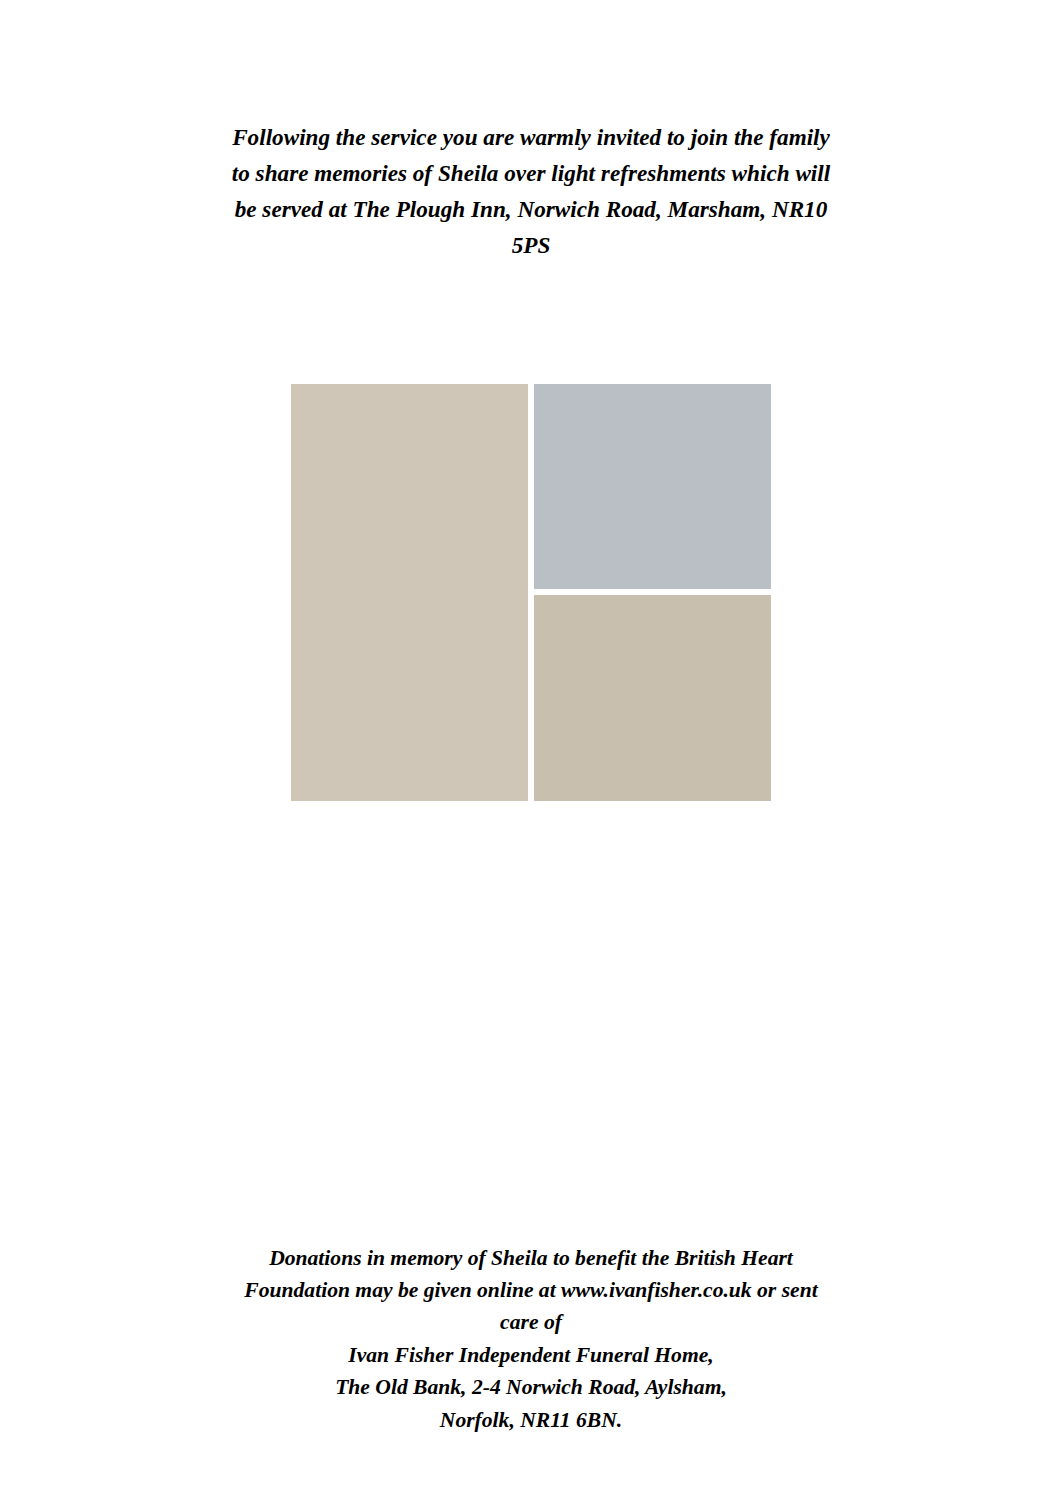Following the service you are warmly invited to join the family to share memories of Sheila over light refreshments which will be served at The Plough Inn, Norwich Road, Marsham, NR10 5PS
Donations in memory of Sheila to benefit the British Heart Foundation may be given online at www.ivanfisher.co.uk or sent care of
Ivan Fisher Independent Funeral Home,
The Old Bank, 2-4 Norwich Road, Aylsham,
Norfolk, NR11 6BN.